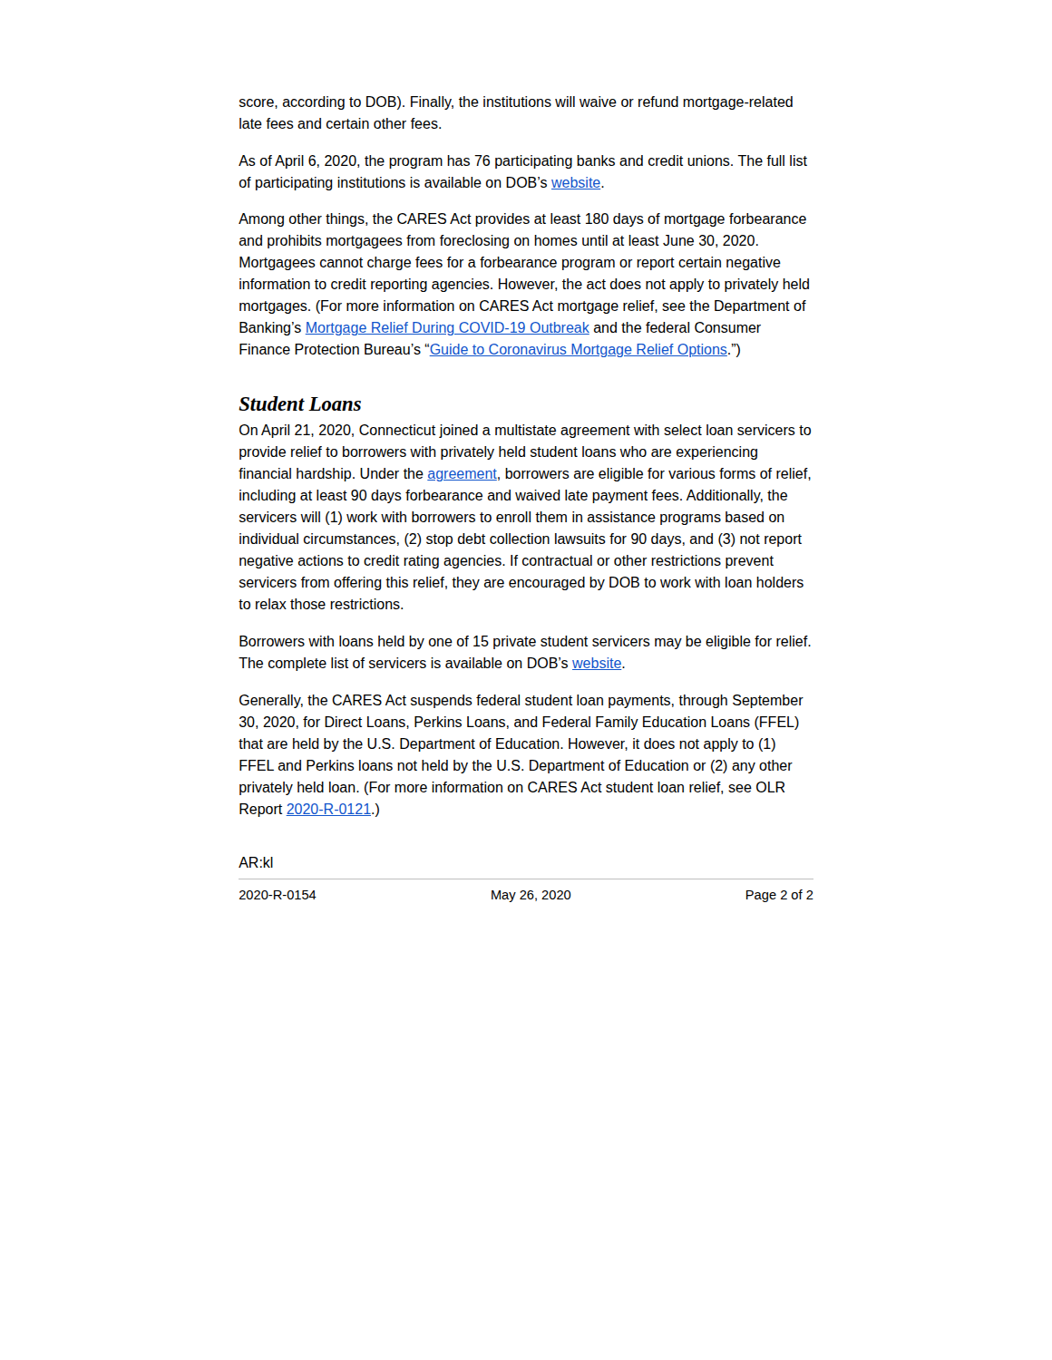score, according to DOB). Finally, the institutions will waive or refund mortgage-related late fees and certain other fees.
As of April 6, 2020, the program has 76 participating banks and credit unions. The full list of participating institutions is available on DOB’s website.
Among other things, the CARES Act provides at least 180 days of mortgage forbearance and prohibits mortgagees from foreclosing on homes until at least June 30, 2020. Mortgagees cannot charge fees for a forbearance program or report certain negative information to credit reporting agencies. However, the act does not apply to privately held mortgages. (For more information on CARES Act mortgage relief, see the Department of Banking’s Mortgage Relief During COVID-19 Outbreak and the federal Consumer Finance Protection Bureau’s “Guide to Coronavirus Mortgage Relief Options.”)
Student Loans
On April 21, 2020, Connecticut joined a multistate agreement with select loan servicers to provide relief to borrowers with privately held student loans who are experiencing financial hardship. Under the agreement, borrowers are eligible for various forms of relief, including at least 90 days forbearance and waived late payment fees. Additionally, the servicers will (1) work with borrowers to enroll them in assistance programs based on individual circumstances, (2) stop debt collection lawsuits for 90 days, and (3) not report negative actions to credit rating agencies. If contractual or other restrictions prevent servicers from offering this relief, they are encouraged by DOB to work with loan holders to relax those restrictions.
Borrowers with loans held by one of 15 private student servicers may be eligible for relief. The complete list of servicers is available on DOB’s website.
Generally, the CARES Act suspends federal student loan payments, through September 30, 2020, for Direct Loans, Perkins Loans, and Federal Family Education Loans (FFEL) that are held by the U.S. Department of Education. However, it does not apply to (1) FFEL and Perkins loans not held by the U.S. Department of Education or (2) any other privately held loan. (For more information on CARES Act student loan relief, see OLR Report 2020-R-0121.)
AR:kl
2020-R-0154 May 26, 2020 Page 2 of 2